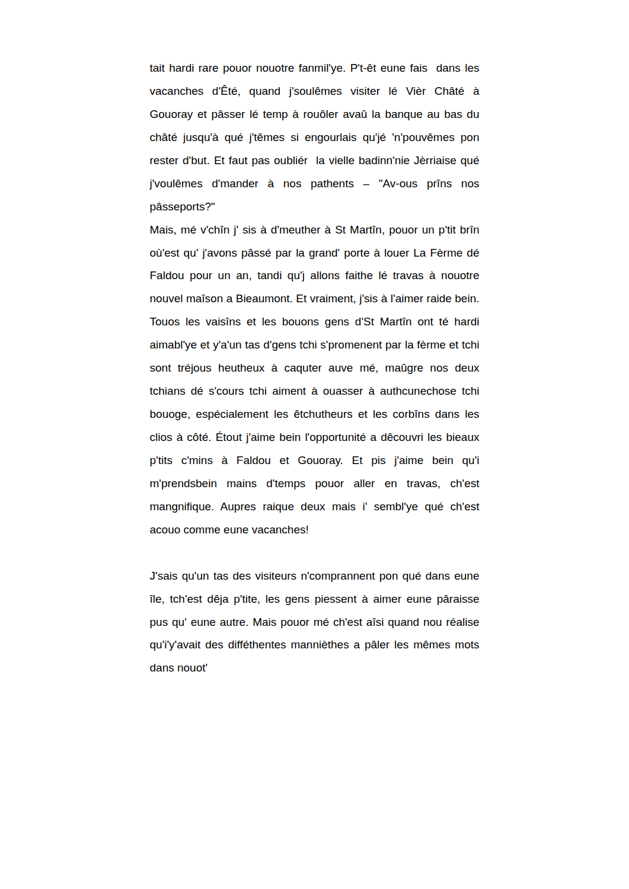tait hardi rare pouor nouotre fanmil'ye. P't-êt eune fais dans les vacanches d'Êté, quand j'soulêmes visiter lé Vièr Châté à Gouoray et pâsser lé temp à rouôler avaû la banque au bas du châté jusqu'à qué j'têmes si engourlais qu'jé 'n'pouvêmes pon rester d'but. Et faut pas oubliér la vielle badinn'nie Jèrriaise qué j'voulêmes d'mander à nos pathents – "Av-ous prîns nos pâsseports?"
Mais, mé v'chîn j' sis à d'meuther à St Martîn, pouor un p'tit brîn où'est qu' j'avons pâssé par la grand' porte à louer La Fèrme dé Faldou pour un an, tandi qu'j allons faithe lé travas à nouotre nouvel maîson a Bieaumont. Et vraiment, j'sis à l'aimer raide bein. Touos les vaisîns et les bouons gens d'St Martîn ont té hardi aimabl'ye et y'a'un tas d'gens tchi s'promenent par la fèrme et tchi sont tréjous heutheux à caquter auve mé, maûgre nos deux tchians dé s'cours tchi aiment à ouasser à authcunechose tchi bouoge, espécialement les êtchutheurs et les corbîns dans les clios à côté. Étout j'aime bein l'opportunité a dêcouvri les bieaux p'tits c'mins à Faldou et Gouoray. Et pis j'aime bein qu'i m'prendsbein mains d'temps pouor aller en travas, ch'est mangnifique. Aupres raique deux mais i' sembl'ye qué ch'est acouo comme eune vacanches!
J'sais qu'un tas des visiteurs n'comprannent pon qué dans eune île, tch'est dêja p'tite, les gens piessent à aimer eune pâraisse pus qu' eune autre. Mais pouor mé ch'est aîsi quand nou réalise qu'i'y'avait des difféthentes mannièthes a pâler les mêmes mots dans nouot'